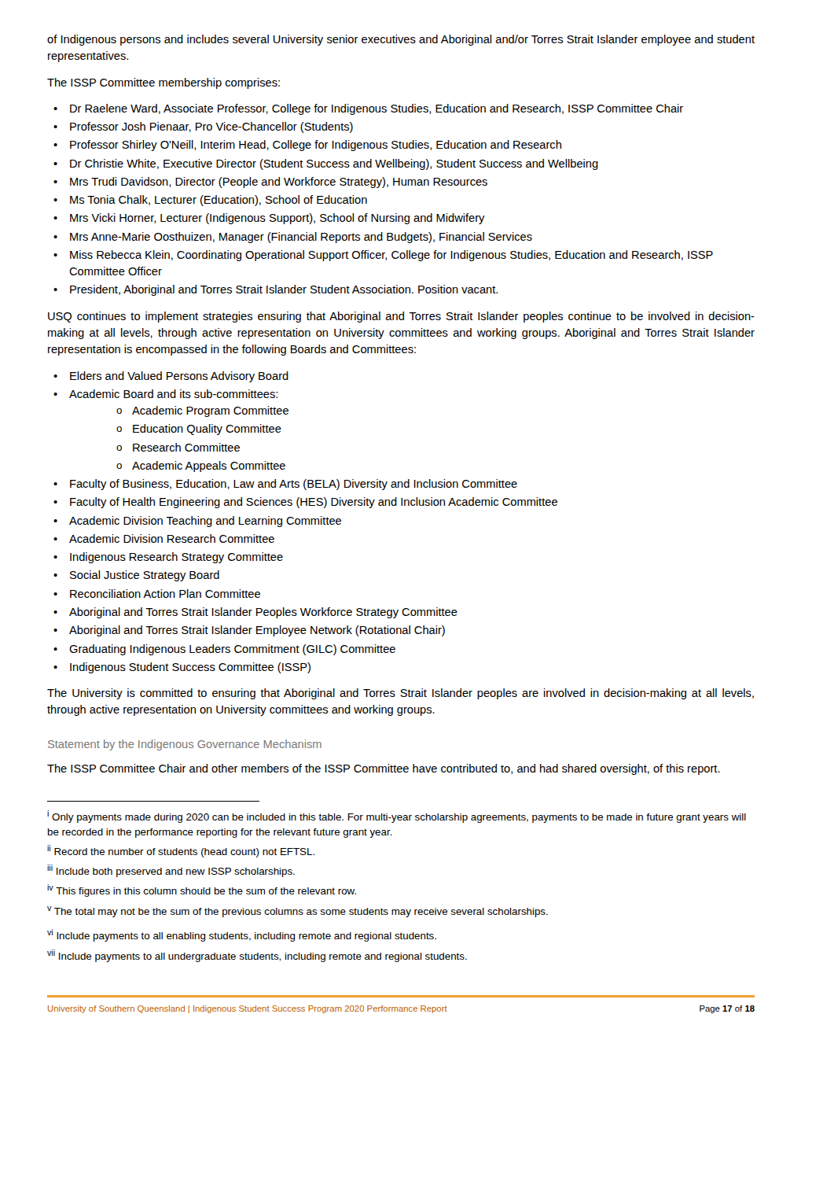of Indigenous persons and includes several University senior executives and Aboriginal and/or Torres Strait Islander employee and student representatives.
The ISSP Committee membership comprises:
Dr Raelene Ward, Associate Professor, College for Indigenous Studies, Education and Research, ISSP Committee Chair
Professor Josh Pienaar, Pro Vice-Chancellor (Students)
Professor Shirley O'Neill, Interim Head, College for Indigenous Studies, Education and Research
Dr Christie White, Executive Director (Student Success and Wellbeing), Student Success and Wellbeing
Mrs Trudi Davidson, Director (People and Workforce Strategy), Human Resources
Ms Tonia Chalk, Lecturer (Education), School of Education
Mrs Vicki Horner, Lecturer (Indigenous Support), School of Nursing and Midwifery
Mrs Anne-Marie Oosthuizen, Manager (Financial Reports and Budgets), Financial Services
Miss Rebecca Klein, Coordinating Operational Support Officer, College for Indigenous Studies, Education and Research, ISSP Committee Officer
President, Aboriginal and Torres Strait Islander Student Association. Position vacant.
USQ continues to implement strategies ensuring that Aboriginal and Torres Strait Islander peoples continue to be involved in decision-making at all levels, through active representation on University committees and working groups. Aboriginal and Torres Strait Islander representation is encompassed in the following Boards and Committees:
Elders and Valued Persons Advisory Board
Academic Board and its sub-committees:
Academic Program Committee
Education Quality Committee
Research Committee
Academic Appeals Committee
Faculty of Business, Education, Law and Arts (BELA) Diversity and Inclusion Committee
Faculty of Health Engineering and Sciences (HES) Diversity and Inclusion Academic Committee
Academic Division Teaching and Learning Committee
Academic Division Research Committee
Indigenous Research Strategy Committee
Social Justice Strategy Board
Reconciliation Action Plan Committee
Aboriginal and Torres Strait Islander Peoples Workforce Strategy Committee
Aboriginal and Torres Strait Islander Employee Network (Rotational Chair)
Graduating Indigenous Leaders Commitment (GILC) Committee
Indigenous Student Success Committee (ISSP)
The University is committed to ensuring that Aboriginal and Torres Strait Islander peoples are involved in decision-making at all levels, through active representation on University committees and working groups.
Statement by the Indigenous Governance Mechanism
The ISSP Committee Chair and other members of the ISSP Committee have contributed to, and had shared oversight, of this report.
i Only payments made during 2020 can be included in this table. For multi-year scholarship agreements, payments to be made in future grant years will be recorded in the performance reporting for the relevant future grant year.
ii Record the number of students (head count) not EFTSL.
iii Include both preserved and new ISSP scholarships.
iv This figures in this column should be the sum of the relevant row.
v The total may not be the sum of the previous columns as some students may receive several scholarships.
vi Include payments to all enabling students, including remote and regional students.
vii Include payments to all undergraduate students, including remote and regional students.
University of Southern Queensland | Indigenous Student Success Program 2020 Performance Report
Page 17 of 18